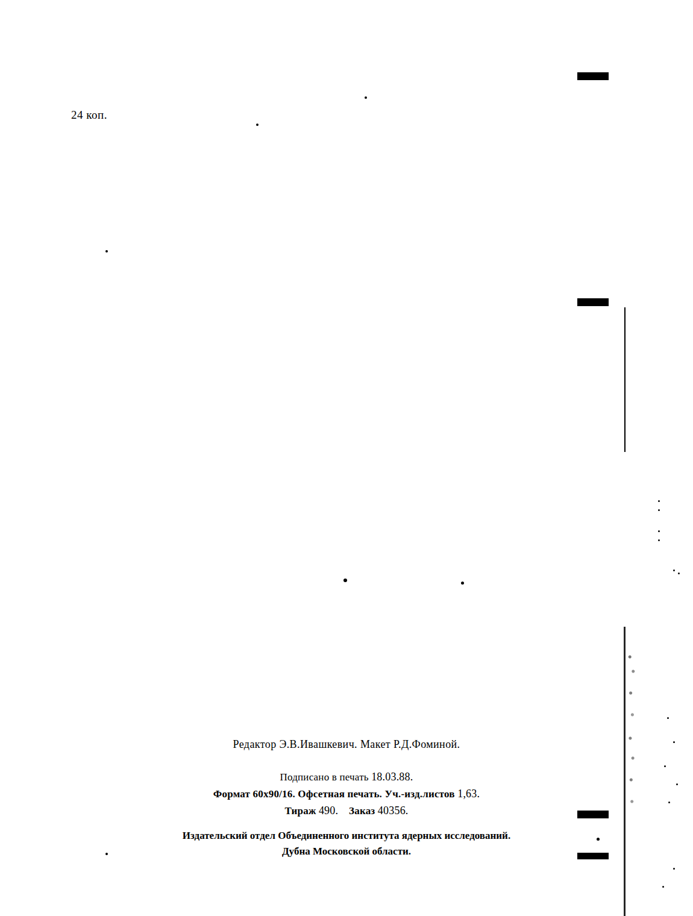24 коп.
Редактор Э.В.Ивашкевич. Макет Р.Д.Фоминой.
Подписано в печать 18.03.88.
Формат 60x90/16. Офсетная печать. Уч.-изд.листов 1,63.
Тираж 490. Заказ 40356.
Издательский отдел Объединенного института ядерных исследований.
Дубна Московской области.